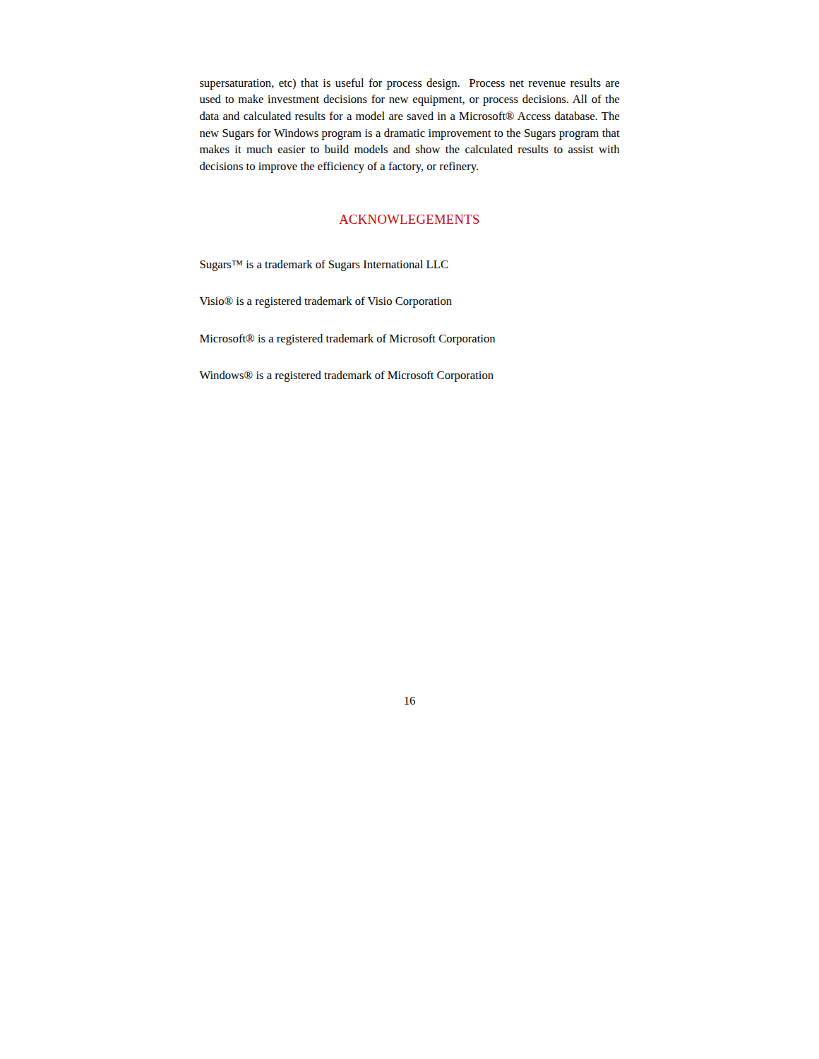supersaturation, etc) that is useful for process design. Process net revenue results are used to make investment decisions for new equipment, or process decisions. All of the data and calculated results for a model are saved in a Microsoft® Access database. The new Sugars for Windows program is a dramatic improvement to the Sugars program that makes it much easier to build models and show the calculated results to assist with decisions to improve the efficiency of a factory, or refinery.
ACKNOWLEGEMENTS
Sugars™ is a trademark of Sugars International LLC
Visio® is a registered trademark of Visio Corporation
Microsoft® is a registered trademark of Microsoft Corporation
Windows® is a registered trademark of Microsoft Corporation
16